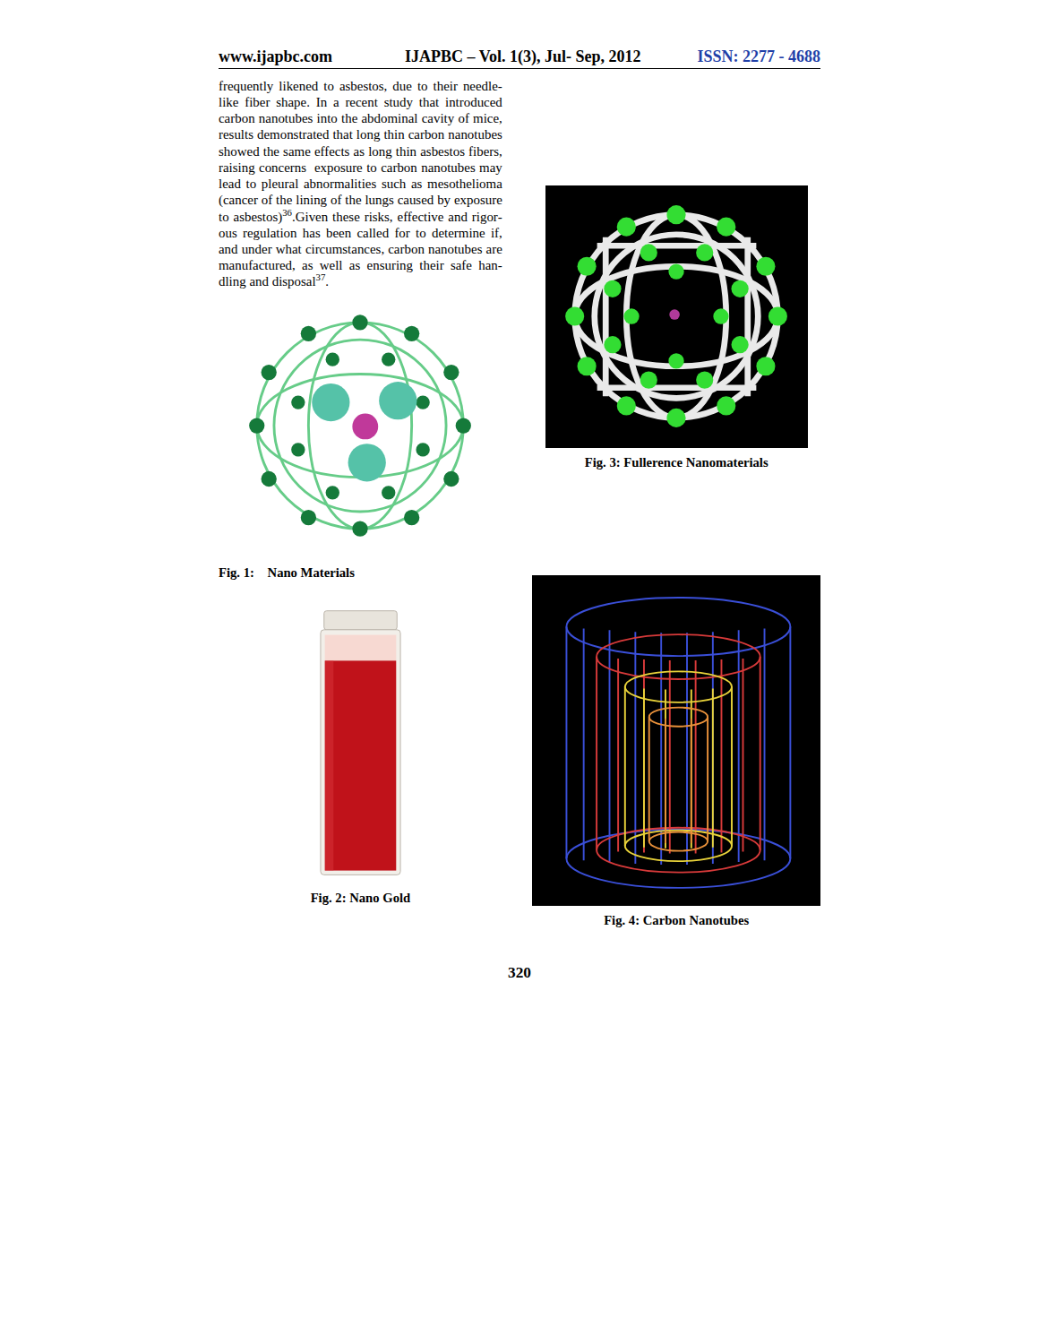www.ijapbc.com IJAPBC – Vol. 1(3), Jul- Sep, 2012 ISSN: 2277 - 4688
frequently likened to asbestos, due to their needle-like fiber shape. In a recent study that introduced carbon nanotubes into the abdominal cavity of mice, results demonstrated that long thin carbon nanotubes showed the same effects as long thin asbestos fibers, raising concerns exposure to carbon nanotubes may lead to pleural abnormalities such as mesothelioma (cancer of the lining of the lungs caused by exposure to asbestos)36.Given these risks, effective and rigorous regulation has been called for to determine if, and under what circumstances, carbon nanotubes are manufactured, as well as ensuring their safe handling and disposal37.
Fig. 1: Nano Materials
Fig. 2: Nano Gold
Fig. 3: Fullerence Nanomaterials
Fig. 4: Carbon Nanotubes
320